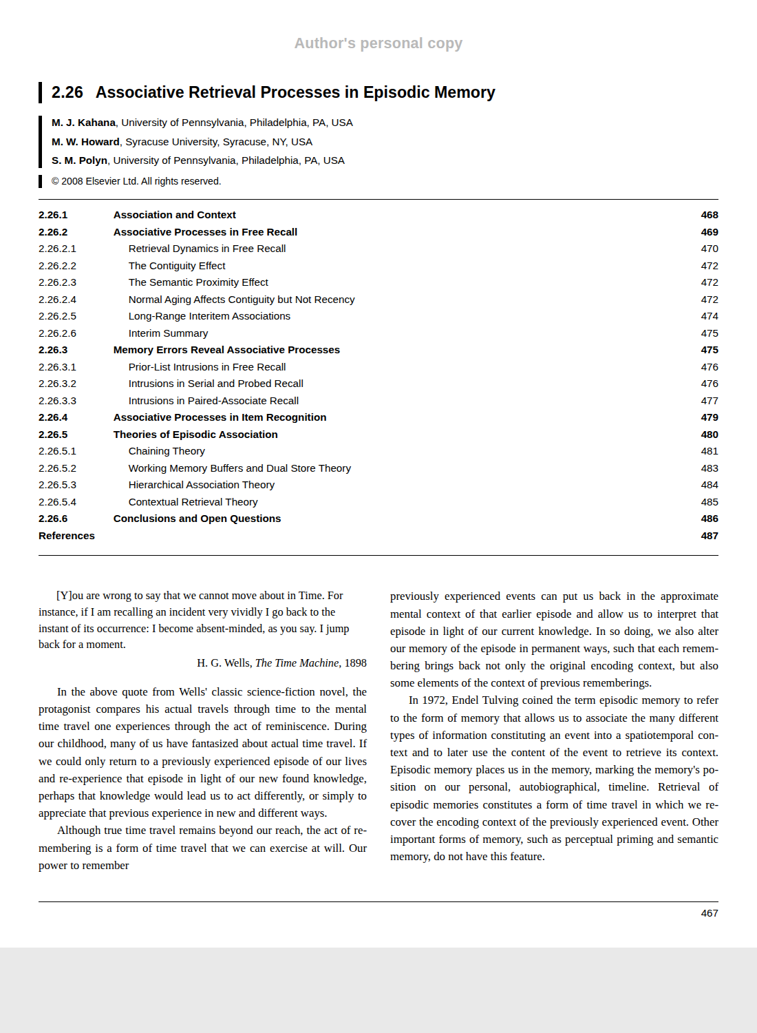Author's personal copy
2.26 Associative Retrieval Processes in Episodic Memory
M. J. Kahana, University of Pennsylvania, Philadelphia, PA, USA
M. W. Howard, Syracuse University, Syracuse, NY, USA
S. M. Polyn, University of Pennsylvania, Philadelphia, PA, USA
© 2008 Elsevier Ltd. All rights reserved.
| 2.26.1 | Association and Context | 468 |
| 2.26.2 | Associative Processes in Free Recall | 469 |
| 2.26.2.1 | Retrieval Dynamics in Free Recall | 470 |
| 2.26.2.2 | The Contiguity Effect | 472 |
| 2.26.2.3 | The Semantic Proximity Effect | 472 |
| 2.26.2.4 | Normal Aging Affects Contiguity but Not Recency | 472 |
| 2.26.2.5 | Long-Range Interitem Associations | 474 |
| 2.26.2.6 | Interim Summary | 475 |
| 2.26.3 | Memory Errors Reveal Associative Processes | 475 |
| 2.26.3.1 | Prior-List Intrusions in Free Recall | 476 |
| 2.26.3.2 | Intrusions in Serial and Probed Recall | 476 |
| 2.26.3.3 | Intrusions in Paired-Associate Recall | 477 |
| 2.26.4 | Associative Processes in Item Recognition | 479 |
| 2.26.5 | Theories of Episodic Association | 480 |
| 2.26.5.1 | Chaining Theory | 481 |
| 2.26.5.2 | Working Memory Buffers and Dual Store Theory | 483 |
| 2.26.5.3 | Hierarchical Association Theory | 484 |
| 2.26.5.4 | Contextual Retrieval Theory | 485 |
| 2.26.6 | Conclusions and Open Questions | 486 |
| References | 487 |
[Y]ou are wrong to say that we cannot move about in Time. For instance, if I am recalling an incident very vividly I go back to the instant of its occurrence: I become absent-minded, as you say. I jump back for a moment.
H. G. Wells, The Time Machine, 1898
In the above quote from Wells' classic science-fiction novel, the protagonist compares his actual travels through time to the mental time travel one experiences through the act of reminiscence. During our childhood, many of us have fantasized about actual time travel. If we could only return to a previously experienced episode of our lives and re-experience that episode in light of our new found knowledge, perhaps that knowledge would lead us to act differently, or simply to appreciate that previous experience in new and different ways.
Although true time travel remains beyond our reach, the act of remembering is a form of time travel that we can exercise at will. Our power to remember
previously experienced events can put us back in the approximate mental context of that earlier episode and allow us to interpret that episode in light of our current knowledge. In so doing, we also alter our memory of the episode in permanent ways, such that each remembering brings back not only the original encoding context, but also some elements of the context of previous rememberings.
In 1972, Endel Tulving coined the term episodic memory to refer to the form of memory that allows us to associate the many different types of information constituting an event into a spatiotemporal context and to later use the content of the event to retrieve its context. Episodic memory places us in the memory, marking the memory's position on our personal, autobiographical, timeline. Retrieval of episodic memories constitutes a form of time travel in which we recover the encoding context of the previously experienced event. Other important forms of memory, such as perceptual priming and semantic memory, do not have this feature.
467